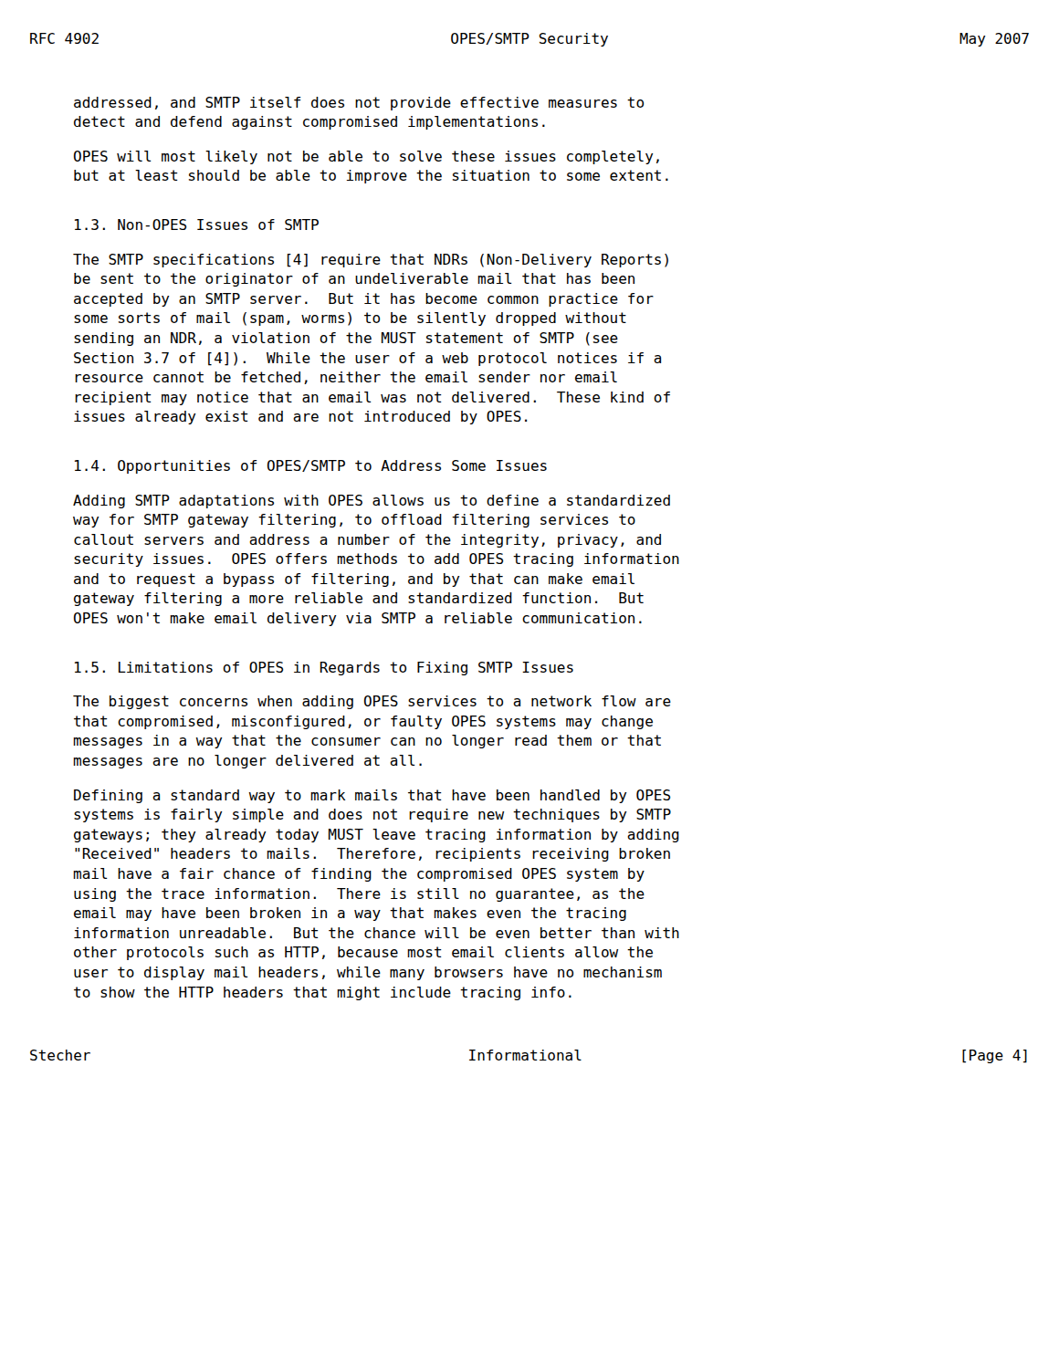RFC 4902 OPES/SMTP Security May 2007
addressed, and SMTP itself does not provide effective measures to detect and defend against compromised implementations.
OPES will most likely not be able to solve these issues completely, but at least should be able to improve the situation to some extent.
1.3. Non-OPES Issues of SMTP
The SMTP specifications [4] require that NDRs (Non-Delivery Reports) be sent to the originator of an undeliverable mail that has been accepted by an SMTP server. But it has become common practice for some sorts of mail (spam, worms) to be silently dropped without sending an NDR, a violation of the MUST statement of SMTP (see Section 3.7 of [4]). While the user of a web protocol notices if a resource cannot be fetched, neither the email sender nor email recipient may notice that an email was not delivered. These kind of issues already exist and are not introduced by OPES.
1.4. Opportunities of OPES/SMTP to Address Some Issues
Adding SMTP adaptations with OPES allows us to define a standardized way for SMTP gateway filtering, to offload filtering services to callout servers and address a number of the integrity, privacy, and security issues. OPES offers methods to add OPES tracing information and to request a bypass of filtering, and by that can make email gateway filtering a more reliable and standardized function. But OPES won't make email delivery via SMTP a reliable communication.
1.5. Limitations of OPES in Regards to Fixing SMTP Issues
The biggest concerns when adding OPES services to a network flow are that compromised, misconfigured, or faulty OPES systems may change messages in a way that the consumer can no longer read them or that messages are no longer delivered at all.
Defining a standard way to mark mails that have been handled by OPES systems is fairly simple and does not require new techniques by SMTP gateways; they already today MUST leave tracing information by adding "Received" headers to mails. Therefore, recipients receiving broken mail have a fair chance of finding the compromised OPES system by using the trace information. There is still no guarantee, as the email may have been broken in a way that makes even the tracing information unreadable. But the chance will be even better than with other protocols such as HTTP, because most email clients allow the user to display mail headers, while many browsers have no mechanism to show the HTTP headers that might include tracing info.
Stecher Informational [Page 4]